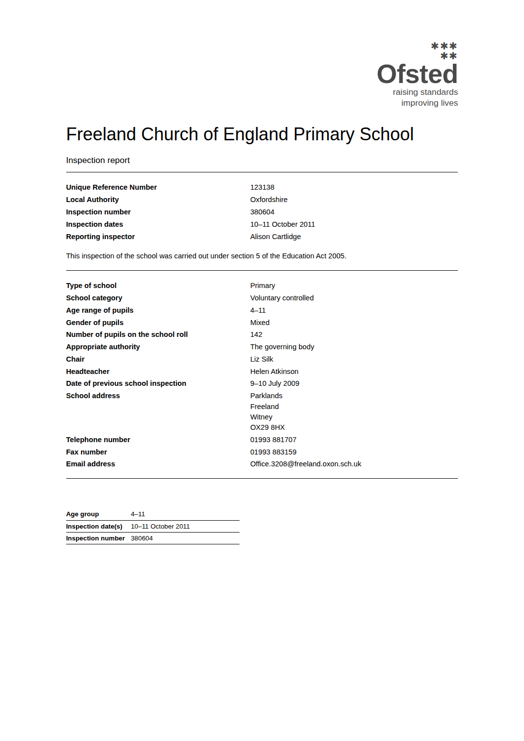✱✱✱
✱✱
Ofsted
raising standards
improving lives
Freeland Church of England Primary School
Inspection report
| Unique Reference Number | 123138 |
| Local Authority | Oxfordshire |
| Inspection number | 380604 |
| Inspection dates | 10–11 October 2011 |
| Reporting inspector | Alison Cartlidge |
This inspection of the school was carried out under section 5 of the Education Act 2005.
| Type of school | Primary |
| School category | Voluntary controlled |
| Age range of pupils | 4–11 |
| Gender of pupils | Mixed |
| Number of pupils on the school roll | 142 |
| Appropriate authority | The governing body |
| Chair | Liz Silk |
| Headteacher | Helen Atkinson |
| Date of previous school inspection | 9–10 July 2009 |
| School address | Parklands Freeland Witney OX29 8HX |
| Telephone number | 01993 881707 |
| Fax number | 01993 883159 |
| Email address | Office.3208@freeland.oxon.sch.uk |
| Age group | 4–11 |
| Inspection date(s) | 10–11 October 2011 |
| Inspection number | 380604 |